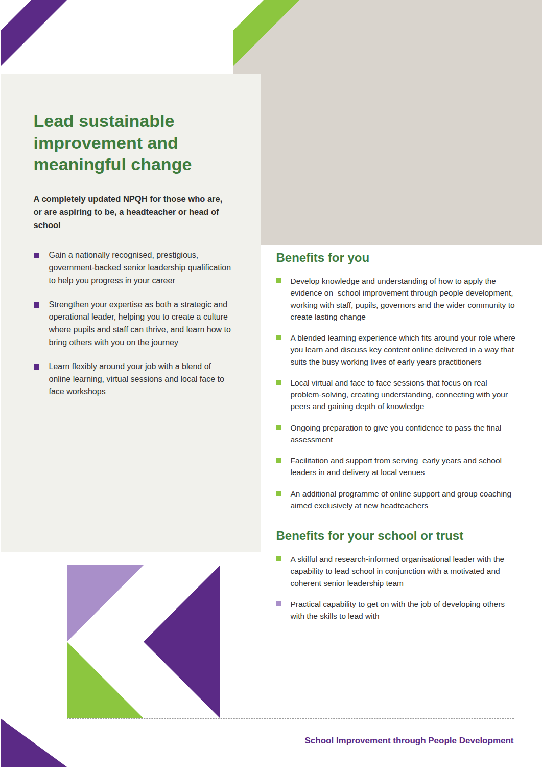Lead sustainable improvement and meaningful change
A completely updated NPQH for those who are, or are aspiring to be, a headteacher or head of school
Gain a nationally recognised, prestigious, government-backed senior leadership qualification to help you progress in your career
Strengthen your expertise as both a strategic and operational leader, helping you to create a culture where pupils and staff can thrive, and learn how to bring others with you on the journey
Learn flexibly around your job with a blend of online learning, virtual sessions and local face to face workshops
Benefits for you
Develop knowledge and understanding of how to apply the evidence on school improvement through people development, working with staff, pupils, governors and the wider community to create lasting change
A blended learning experience which fits around your role where you learn and discuss key content online delivered in a way that suits the busy working lives of early years practitioners
Local virtual and face to face sessions that focus on real problem-solving, creating understanding, connecting with your peers and gaining depth of knowledge
Ongoing preparation to give you confidence to pass the final assessment
Facilitation and support from serving early years and school leaders in and delivery at local venues
An additional programme of online support and group coaching aimed exclusively at new headteachers
Benefits for your school or trust
A skilful and research-informed organisational leader with the capability to lead school in conjunction with a motivated and coherent senior leadership team
Practical capability to get on with the job of developing others with the skills to lead with
2
School Improvement through People Development